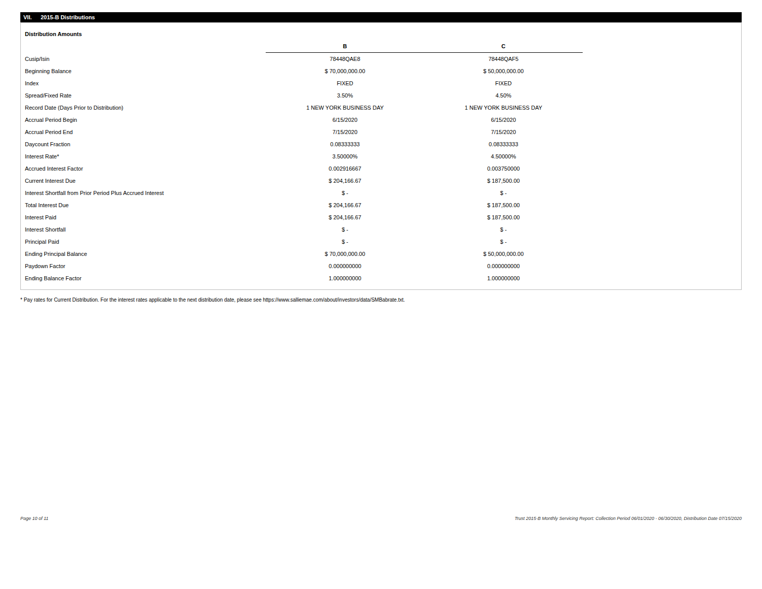VII. 2015-B Distributions
| Distribution Amounts |
| | B | C | |
| Cusip/Isin | 78448QAE8 | 78448QAF5 | |
| Beginning Balance | $ 70,000,000.00 | $ 50,000,000.00 | |
| Index | FIXED | FIXED | |
| Spread/Fixed Rate | 3.50% | 4.50% | |
| Record Date (Days Prior to Distribution) | 1 NEW YORK BUSINESS DAY | 1 NEW YORK BUSINESS DAY | |
| Accrual Period Begin | 6/15/2020 | 6/15/2020 | |
| Accrual Period End | 7/15/2020 | 7/15/2020 | |
| Daycount Fraction | 0.08333333 | 0.08333333 | |
| Interest Rate* | 3.50000% | 4.50000% | |
| Accrued Interest Factor | 0.002916667 | 0.003750000 | |
| Current Interest Due | $ 204,166.67 | $ 187,500.00 | |
| Interest Shortfall from Prior Period Plus Accrued Interest | $ - | $ - | |
| Total Interest Due | $ 204,166.67 | $ 187,500.00 | |
| Interest Paid | $ 204,166.67 | $ 187,500.00 | |
| Interest Shortfall | $ - | $ - | |
| Principal Paid | $ - | $ - | |
| Ending Principal Balance | $ 70,000,000.00 | $ 50,000,000.00 | |
| Paydown Factor | 0.000000000 | 0.000000000 | |
| Ending Balance Factor | 1.000000000 | 1.000000000 | |
* Pay rates for Current Distribution. For the interest rates applicable to the next distribution date, please see https://www.salliemae.com/about/investors/data/SMBabrate.txt.
Page 10 of 11
Trust 2015-B Monthly Servicing Report: Collection Period 06/01/2020 - 06/30/2020, Distribution Date 07/15/2020